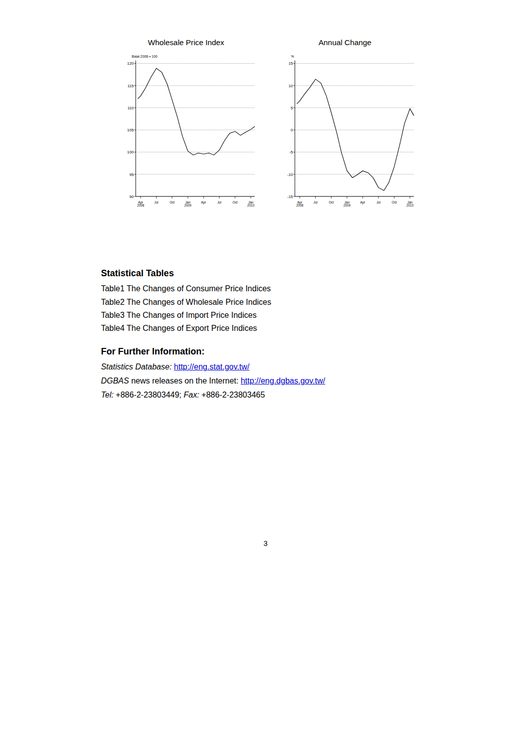Wholesale Price Index
Base:2006＝100 120 115 110 105 100 95 90 Apr 2008 Jul Oct Jan 2009 Apr Jul Oct Jan 2010
Annual Change
% 15 10 5 0 -5 -10 -15 Apr 2008 Jul Oct Jan 2009 Apr Jul Oct Jan 2010
Statistical Tables
Table1 The Changes of Consumer Price Indices
Table2 The Changes of Wholesale Price Indices
Table3 The Changes of Import Price Indices
Table4 The Changes of Export Price Indices
For Further Information:
Statistics Database: http://eng.stat.gov.tw/
DGBAS news releases on the Internet: http://eng.dgbas.gov.tw/
Tel: +886-2-23803449; Fax: +886-2-23803465
3